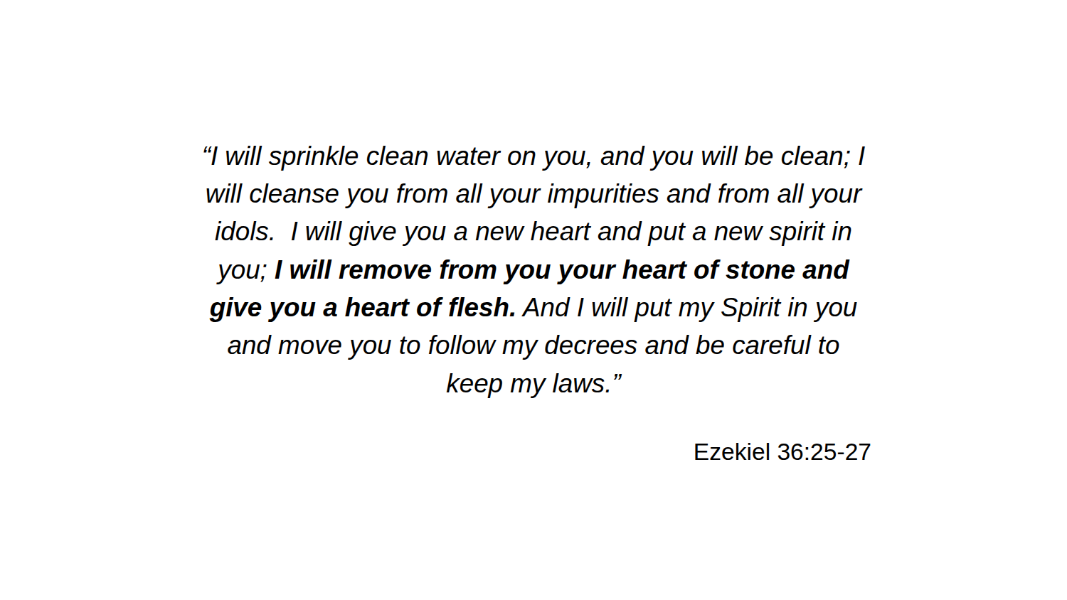“I will sprinkle clean water on you, and you will be clean; I will cleanse you from all your impurities and from all your idols. I will give you a new heart and put a new spirit in you; I will remove from you your heart of stone and give you a heart of flesh. And I will put my Spirit in you and move you to follow my decrees and be careful to keep my laws.”
Ezekiel 36:25-27